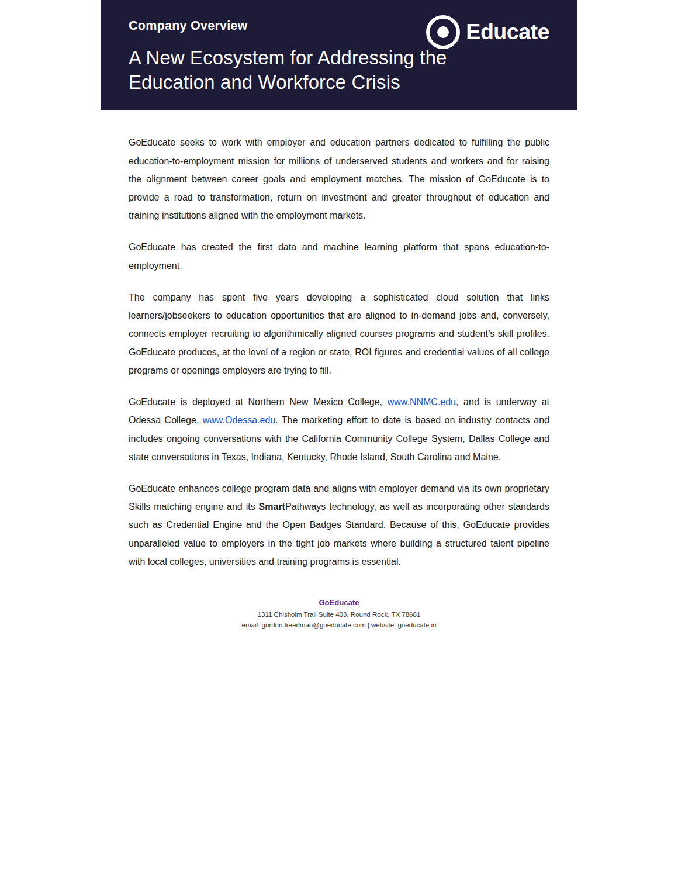Company Overview
A New Ecosystem for Addressing the
Education and Workforce Crisis
Educate
GoEducate seeks to work with employer and education partners dedicated to fulfilling the public education-to-employment mission for millions of underserved students and workers and for raising the alignment between career goals and employment matches. The mission of GoEducate is to provide a road to transformation, return on investment and greater throughput of education and training institutions aligned with the employment markets.
GoEducate has created the first data and machine learning platform that spans education-to-employment.
The company has spent five years developing a sophisticated cloud solution that links learners/jobseekers to education opportunities that are aligned to in-demand jobs and, conversely, connects employer recruiting to algorithmically aligned courses programs and student’s skill profiles. GoEducate produces, at the level of a region or state, ROI figures and credential values of all college programs or openings employers are trying to fill.
GoEducate is deployed at Northern New Mexico College, www.NNMC.edu, and is underway at Odessa College, www.Odessa.edu. The marketing effort to date is based on industry contacts and includes ongoing conversations with the California Community College System, Dallas College and state conversations in Texas, Indiana, Kentucky, Rhode Island, South Carolina and Maine.
GoEducate enhances college program data and aligns with employer demand via its own proprietary Skills matching engine and its Smart Pathways technology, as well as incorporating other standards such as Credential Engine and the Open Badges Standard. Because of this, GoEducate provides unparalleled value to employers in the tight job markets where building a structured talent pipeline with local colleges, universities and training programs is essential.
GoEducate 1311 Chisholm Trail Suite 403, Round Rock, TX 78681
email: gordon.freedman@goeducate.com | website: goeducate.io